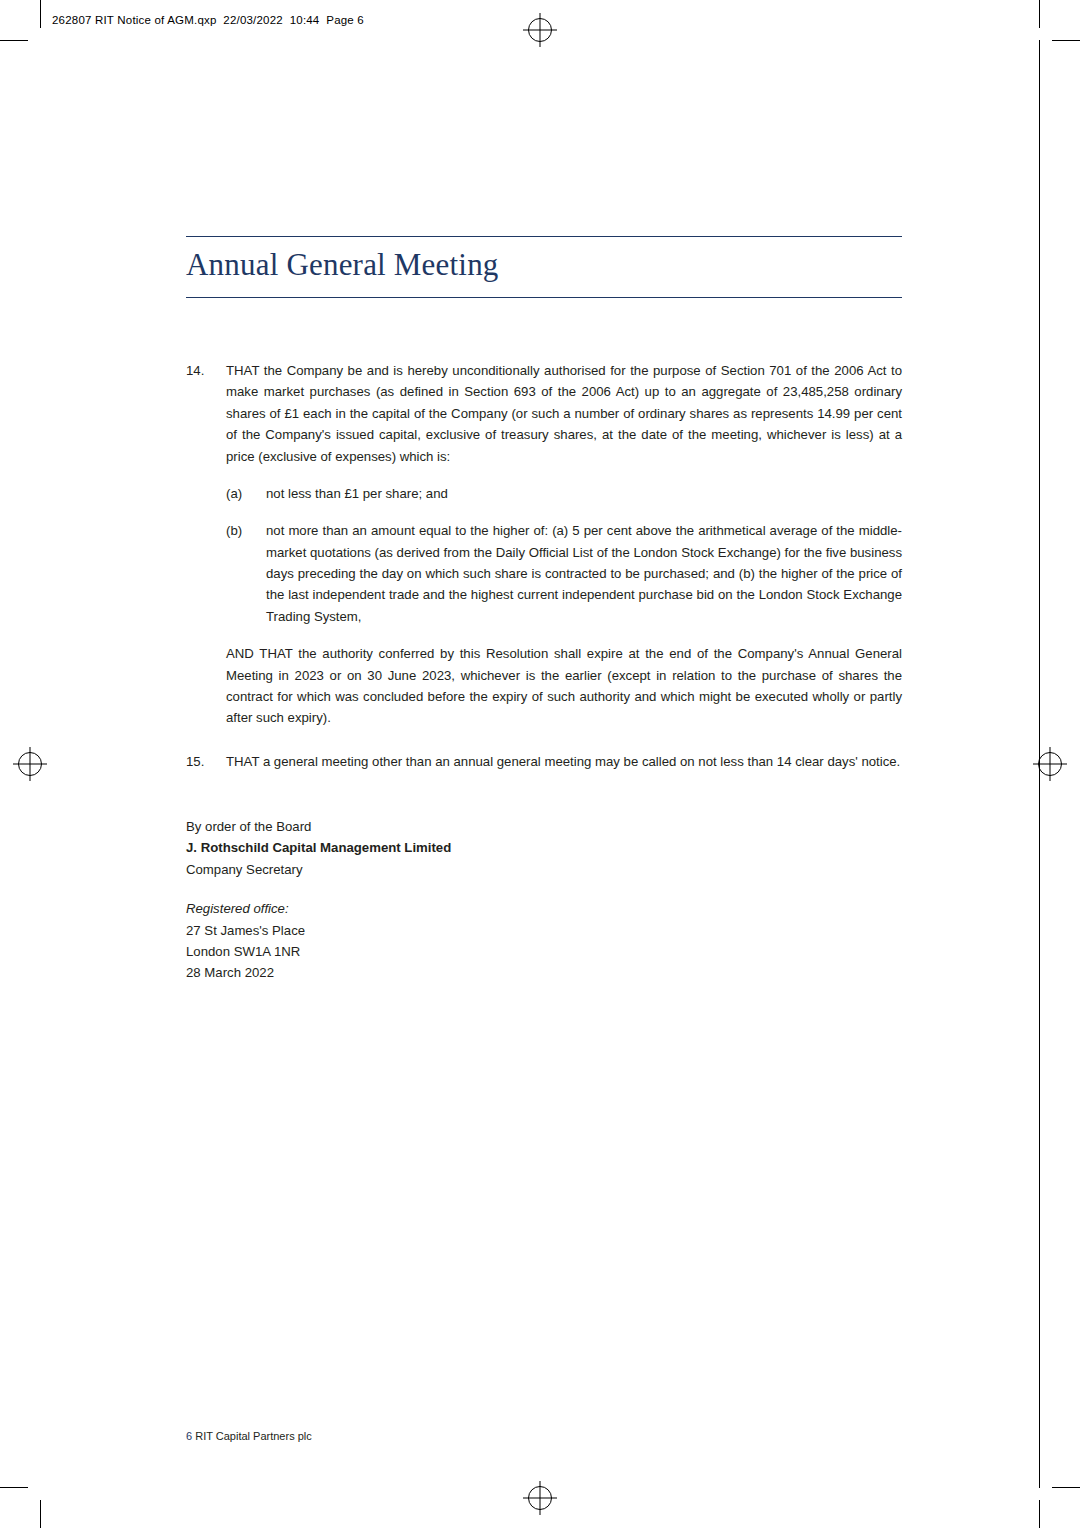262807 RIT Notice of AGM.qxp 22/03/2022 10:44 Page 6
Annual General Meeting
14.
THAT the Company be and is hereby unconditionally authorised for the purpose of Section 701 of the 2006 Act to make market purchases (as defined in Section 693 of the 2006 Act) up to an aggregate of 23,485,258 ordinary shares of £1 each in the capital of the Company (or such a number of ordinary shares as represents 14.99 per cent of the Company's issued capital, exclusive of treasury shares, at the date of the meeting, whichever is less) at a price (exclusive of expenses) which is:
(a)
not less than £1 per share; and
(b)
not more than an amount equal to the higher of: (a) 5 per cent above the arithmetical average of the middle-market quotations (as derived from the Daily Official List of the London Stock Exchange) for the five business days preceding the day on which such share is contracted to be purchased; and (b) the higher of the price of the last independent trade and the highest current independent purchase bid on the London Stock Exchange Trading System,
AND THAT the authority conferred by this Resolution shall expire at the end of the Company's Annual General Meeting in 2023 or on 30 June 2023, whichever is the earlier (except in relation to the purchase of shares the contract for which was concluded before the expiry of such authority and which might be executed wholly or partly after such expiry).
15.
THAT a general meeting other than an annual general meeting may be called on not less than 14 clear days' notice.
By order of the Board
J. Rothschild Capital Management Limited
Company Secretary
Registered office:
27 St James's Place
London SW1A 1NR
28 March 2022
6 RIT Capital Partners plc